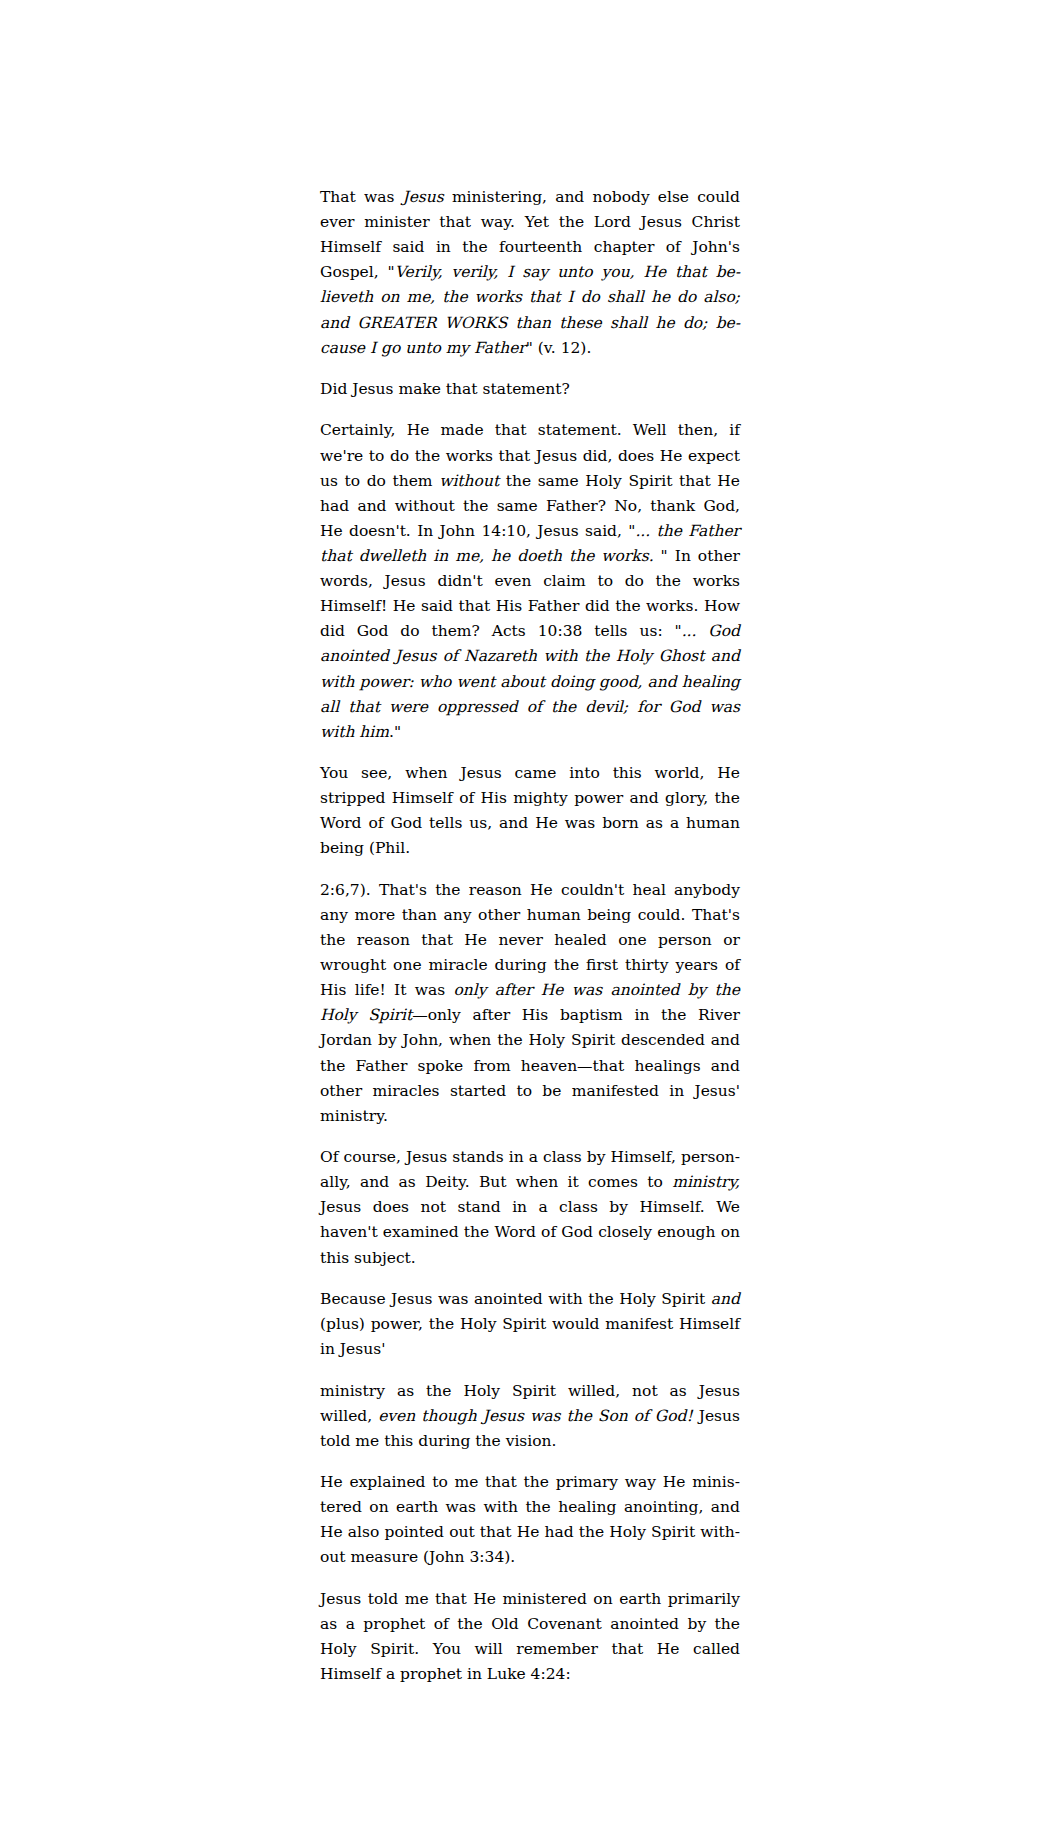That was Jesus ministering, and nobody else could ever minister that way. Yet the Lord Jesus Christ Himself said in the fourteenth chapter of John's Gospel, "Verily, verily, I say unto you, He that believeth on me, the works that I do shall he do also; and GREATER WORKS than these shall he do; because I go unto my Father" (v. 12).
Did Jesus make that statement?
Certainly, He made that statement. Well then, if we're to do the works that Jesus did, does He expect us to do them without the same Holy Spirit that He had and without the same Father? No, thank God, He doesn't. In John 14:10, Jesus said, "... the Father that dwelleth in me, he doeth the works. " In other words, Jesus didn't even claim to do the works Himself! He said that His Father did the works. How did God do them? Acts 10:38 tells us: "... God anointed Jesus of Nazareth with the Holy Ghost and with power: who went about doing good, and healing all that were oppressed of the devil; for God was with him."
You see, when Jesus came into this world, He stripped Himself of His mighty power and glory, the Word of God tells us, and He was born as a human being (Phil.
2:6,7). That's the reason He couldn't heal anybody any more than any other human being could. That's the reason that He never healed one person or wrought one miracle during the first thirty years of His life! It was only after He was anointed by the Holy Spirit—only after His baptism in the River Jordan by John, when the Holy Spirit descended and the Father spoke from heaven—that healings and other miracles started to be manifested in Jesus' ministry.
Of course, Jesus stands in a class by Himself, personally, and as Deity. But when it comes to ministry, Jesus does not stand in a class by Himself. We haven't examined the Word of God closely enough on this subject.
Because Jesus was anointed with the Holy Spirit and (plus) power, the Holy Spirit would manifest Himself in Jesus'
ministry as the Holy Spirit willed, not as Jesus willed, even though Jesus was the Son of God! Jesus told me this during the vision.
He explained to me that the primary way He ministered on earth was with the healing anointing, and He also pointed out that He had the Holy Spirit without measure (John 3:34).
Jesus told me that He ministered on earth primarily as a prophet of the Old Covenant anointed by the Holy Spirit. You will remember that He called Himself a prophet in Luke 4:24: